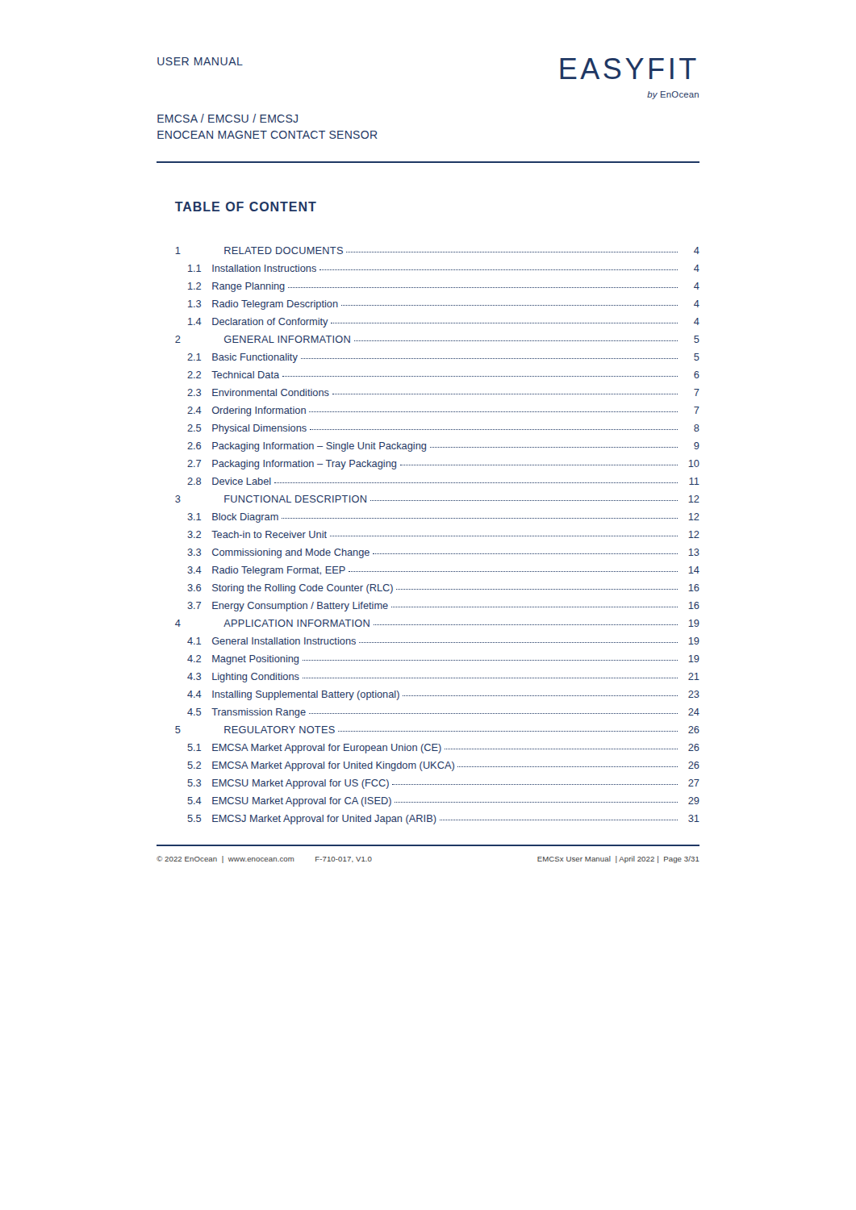USER MANUAL
EMCSA / EMCSU / EMCSJ
ENOCEAN MAGNET CONTACT SENSOR
EASYFIT
by EnOcean
TABLE OF CONTENT
1 RELATED DOCUMENTS 4
1.1 Installation Instructions 4
1.2 Range Planning 4
1.3 Radio Telegram Description 4
1.4 Declaration of Conformity 4
2 GENERAL INFORMATION 5
2.1 Basic Functionality 5
2.2 Technical Data 6
2.3 Environmental Conditions 7
2.4 Ordering Information 7
2.5 Physical Dimensions 8
2.6 Packaging Information – Single Unit Packaging 9
2.7 Packaging Information – Tray Packaging 10
2.8 Device Label 11
3 FUNCTIONAL DESCRIPTION 12
3.1 Block Diagram 12
3.2 Teach-in to Receiver Unit 12
3.3 Commissioning and Mode Change 13
3.4 Radio Telegram Format, EEP 14
3.6 Storing the Rolling Code Counter (RLC) 16
3.7 Energy Consumption / Battery Lifetime 16
4 APPLICATION INFORMATION 19
4.1 General Installation Instructions 19
4.2 Magnet Positioning 19
4.3 Lighting Conditions 21
4.4 Installing Supplemental Battery (optional) 23
4.5 Transmission Range 24
5 REGULATORY NOTES 26
5.1 EMCSA Market Approval for European Union (CE) 26
5.2 EMCSA Market Approval for United Kingdom (UKCA) 26
5.3 EMCSU Market Approval for US (FCC) 27
5.4 EMCSU Market Approval for CA (ISED) 29
5.5 EMCSJ Market Approval for United Japan (ARIB) 31
© 2022 EnOcean | www.enocean.com F-710-017, V1.0
EMCSx User Manual | April 2022 | Page 3/31